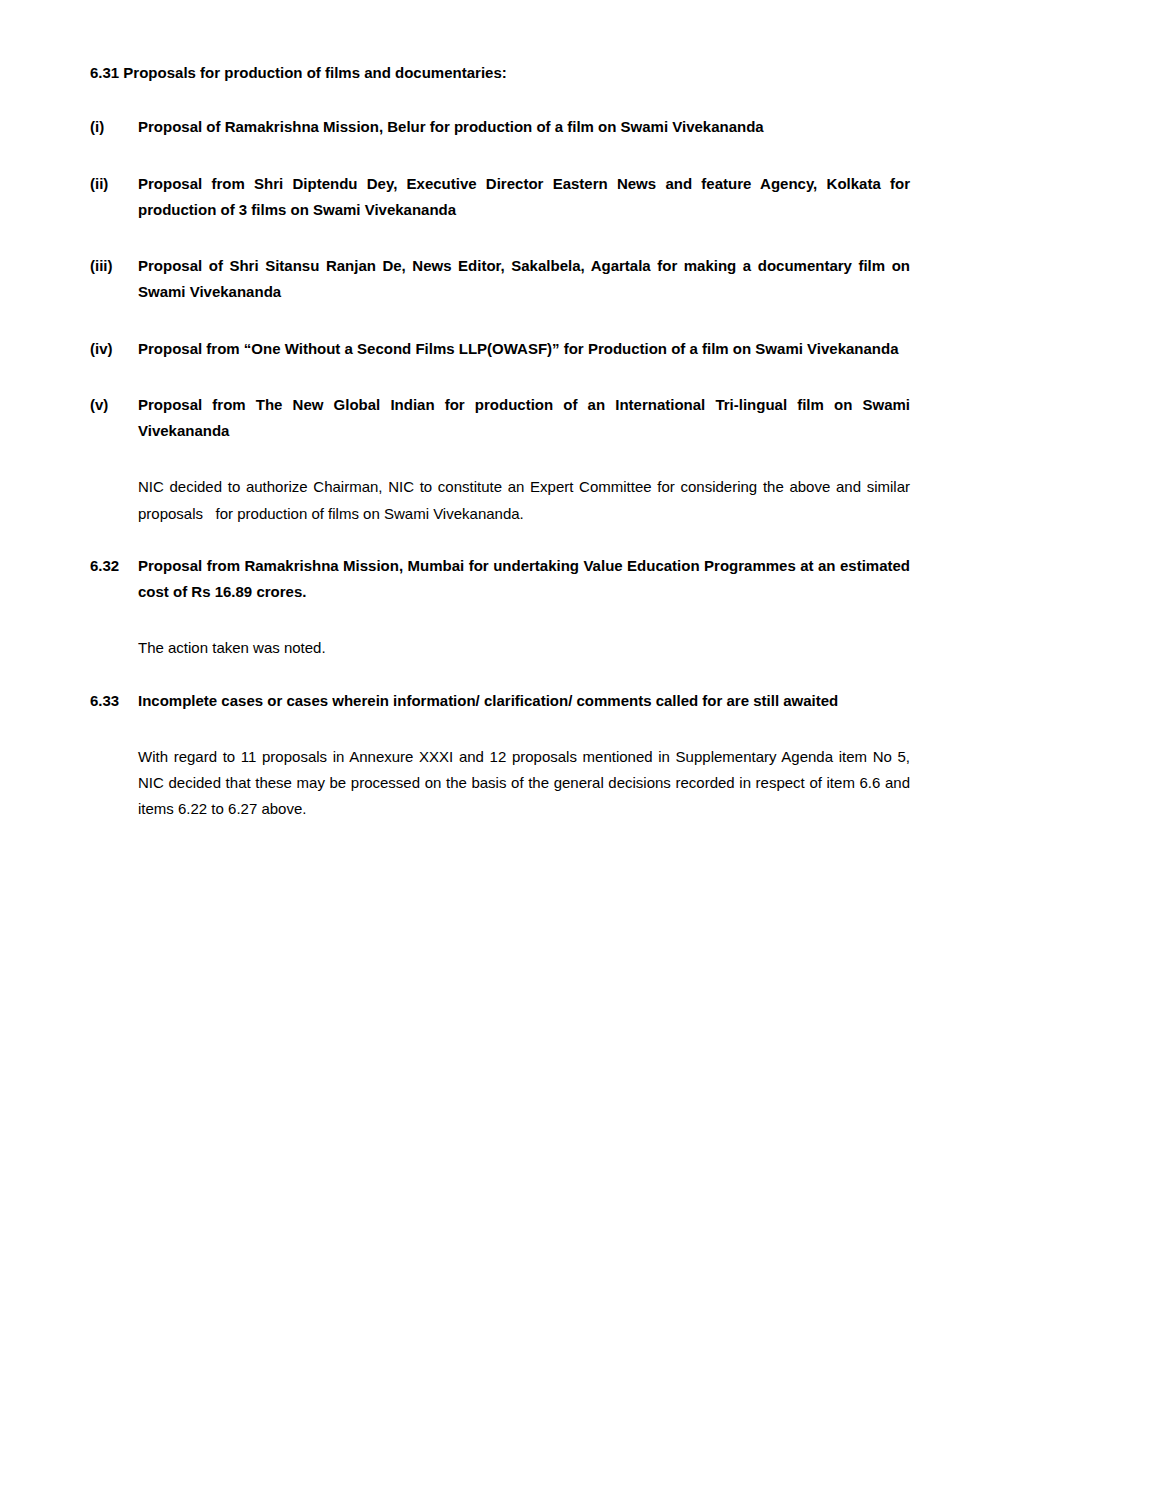6.31 Proposals for production of films and documentaries:
(i) Proposal of Ramakrishna Mission, Belur for production of a film on Swami Vivekananda
(ii) Proposal from Shri Diptendu Dey, Executive Director Eastern News and feature Agency, Kolkata for production of 3 films on Swami Vivekananda
(iii) Proposal of Shri Sitansu Ranjan De, News Editor, Sakalbela, Agartala for making a documentary film on Swami Vivekananda
(iv) Proposal from “One Without a Second Films LLP(OWASF)” for Production of a film on Swami Vivekananda
(v) Proposal from The New Global Indian for production of an International Tri-lingual film on Swami Vivekananda
NIC decided to authorize Chairman, NIC to constitute an Expert Committee for considering the above and similar proposals for production of films on Swami Vivekananda.
6.32 Proposal from Ramakrishna Mission, Mumbai for undertaking Value Education Programmes at an estimated cost of Rs 16.89 crores.
The action taken was noted.
6.33 Incomplete cases or cases wherein information/ clarification/ comments called for are still awaited
With regard to 11 proposals in Annexure XXXI and 12 proposals mentioned in Supplementary Agenda item No 5, NIC decided that these may be processed on the basis of the general decisions recorded in respect of item 6.6 and items 6.22 to 6.27 above.